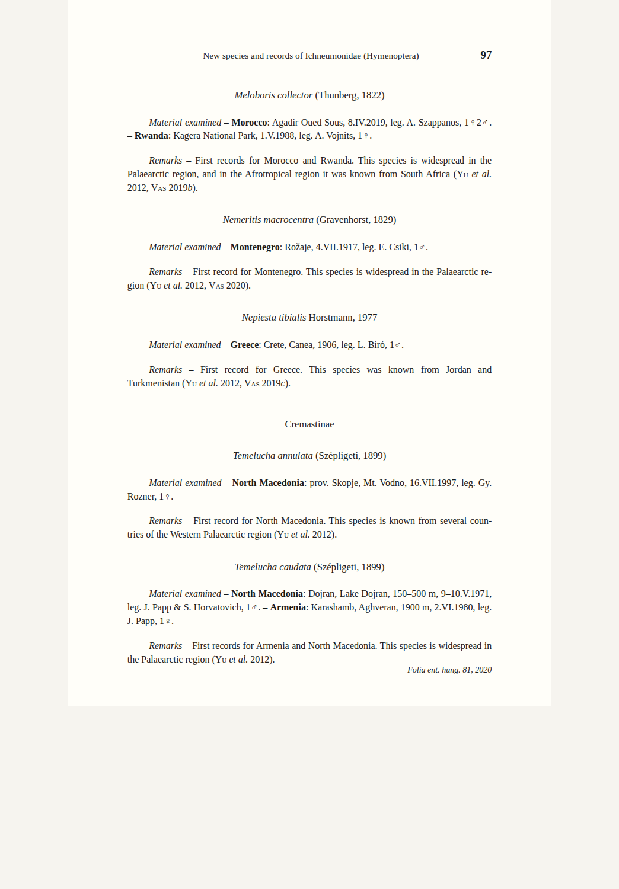New species and records of Ichneumonidae (Hymenoptera)
97
Meloboris collector (Thunberg, 1822)
Material examined – Morocco: Agadir Oued Sous, 8.IV.2019, leg. A. Szappanos, 1♀2♂. – Rwanda: Kagera National Park, 1.V.1988, leg. A. Vojnits, 1♀.
Remarks – First records for Morocco and Rwanda. This species is widespread in the Palaearctic region, and in the Afrotropical region it was known from South Africa (Yu et al. 2012, Vas 2019b).
Nemeritis macrocentra (Gravenhorst, 1829)
Material examined – Montenegro: Rožaje, 4.VII.1917, leg. E. Csiki, 1♂.
Remarks – First record for Montenegro. This species is widespread in the Palaearctic region (Yu et al. 2012, Vas 2020).
Nepiesta tibialis Horstmann, 1977
Material examined – Greece: Crete, Canea, 1906, leg. L. Bíró, 1♂.
Remarks – First record for Greece. This species was known from Jordan and Turkmenistan (Yu et al. 2012, Vas 2019c).
Cremastinae
Temelucha annulata (Szépligeti, 1899)
Material examined – North Macedonia: prov. Skopje, Mt. Vodno, 16.VII.1997, leg. Gy. Rozner, 1♀.
Remarks – First record for North Macedonia. This species is known from several countries of the Western Palaearctic region (Yu et al. 2012).
Temelucha caudata (Szépligeti, 1899)
Material examined – North Macedonia: Dojran, Lake Dojran, 150–500 m, 9–10.V.1971, leg. J. Papp & S. Horvatovich, 1♂. – Armenia: Karashamb, Aghveran, 1900 m, 2.VI.1980, leg. J. Papp, 1♀.
Remarks – First records for Armenia and North Macedonia. This species is widespread in the Palaearctic region (Yu et al. 2012).
Folia ent. hung. 81, 2020